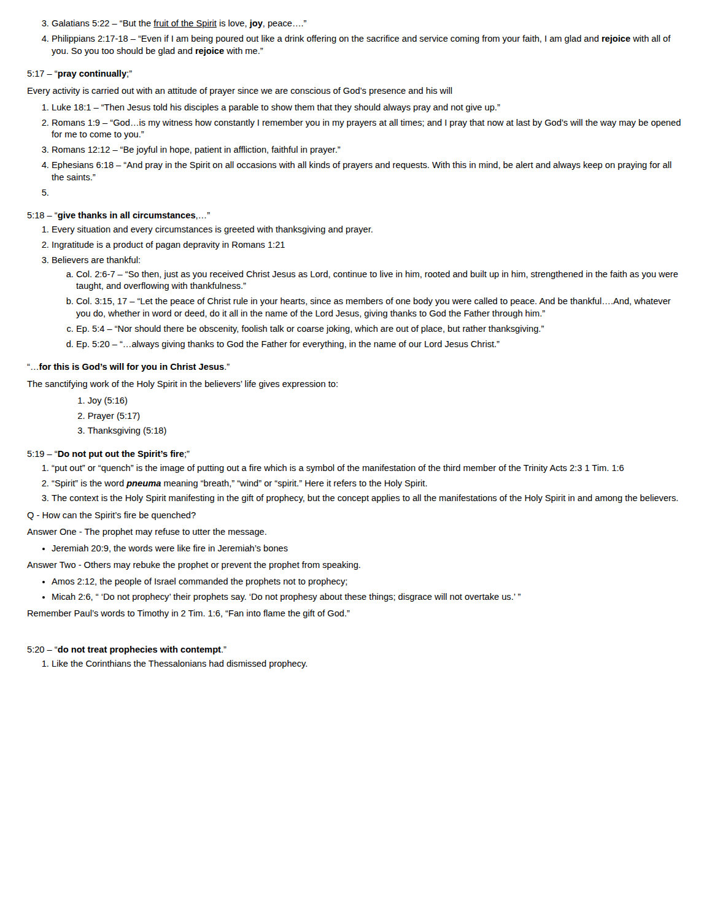Galatians 5:22 – “But the fruit of the Spirit is love, joy, peace….”
Philippians 2:17-18 – “Even if I am being poured out like a drink offering on the sacrifice and service coming from your faith, I am glad and rejoice with all of you. So you too should be glad and rejoice with me.”
5:17 – “pray continually;”
Every activity is carried out with an attitude of prayer since we are conscious of God’s presence and his will
Luke 18:1 – “Then Jesus told his disciples a parable to show them that they should always pray and not give up.”
Romans 1:9 – “God…is my witness how constantly I remember you in my prayers at all times; and I pray that now at last by God’s will the way may be opened for me to come to you.”
Romans 12:12 – “Be joyful in hope, patient in affliction, faithful in prayer.”
Ephesians 6:18 – “And pray in the Spirit on all occasions with all kinds of prayers and requests. With this in mind, be alert and always keep on praying for all the saints.”
5:18 – “give thanks in all circumstances,…”
Every situation and every circumstances is greeted with thanksgiving and prayer.
Ingratitude is a product of pagan depravity in Romans 1:21
Believers are thankful:
Col. 2:6-7 – “So then, just as you received Christ Jesus as Lord, continue to live in him, rooted and built up in him, strengthened in the faith as you were taught, and overflowing with thankfulness.”
Col. 3:15, 17 – “Let the peace of Christ rule in your hearts, since as members of one body you were called to peace. And be thankful….And, whatever you do, whether in word or deed, do it all in the name of the Lord Jesus, giving thanks to God the Father through him.”
Ep. 5:4 – “Nor should there be obscenity, foolish talk or coarse joking, which are out of place, but rather thanksgiving.”
Ep. 5:20 – “…always giving thanks to God the Father for everything, in the name of our Lord Jesus Christ.”
“…for this is God’s will for you in Christ Jesus.”
The sanctifying work of the Holy Spirit in the believers’ life gives expression to:
Joy (5:16)
Prayer (5:17)
Thanksgiving (5:18)
5:19 – “Do not put out the Spirit’s fire;”
“put out” or “quench” is the image of putting out a fire which is a symbol of the manifestation of the third member of the Trinity Acts 2:3 1 Tim. 1:6
“Spirit” is the word pneuma meaning “breath,” “wind” or “spirit.” Here it refers to the Holy Spirit.
The context is the Holy Spirit manifesting in the gift of prophecy, but the concept applies to all the manifestations of the Holy Spirit in and among the believers.
Q - How can the Spirit’s fire be quenched?
Answer One - The prophet may refuse to utter the message.
Jeremiah 20:9, the words were like fire in Jeremiah’s bones
Answer Two - Others may rebuke the prophet or prevent the prophet from speaking.
Amos 2:12, the people of Israel commanded the prophets not to prophecy;
Micah 2:6, “ ‘Do not prophecy’ their prophets say. ‘Do not prophesy about these things; disgrace will not overtake us.’ ”
Remember Paul’s words to Timothy in 2 Tim. 1:6, “Fan into flame the gift of God.”
5:20 – “do not treat prophecies with contempt.”
Like the Corinthians the Thessalonians had dismissed prophecy.